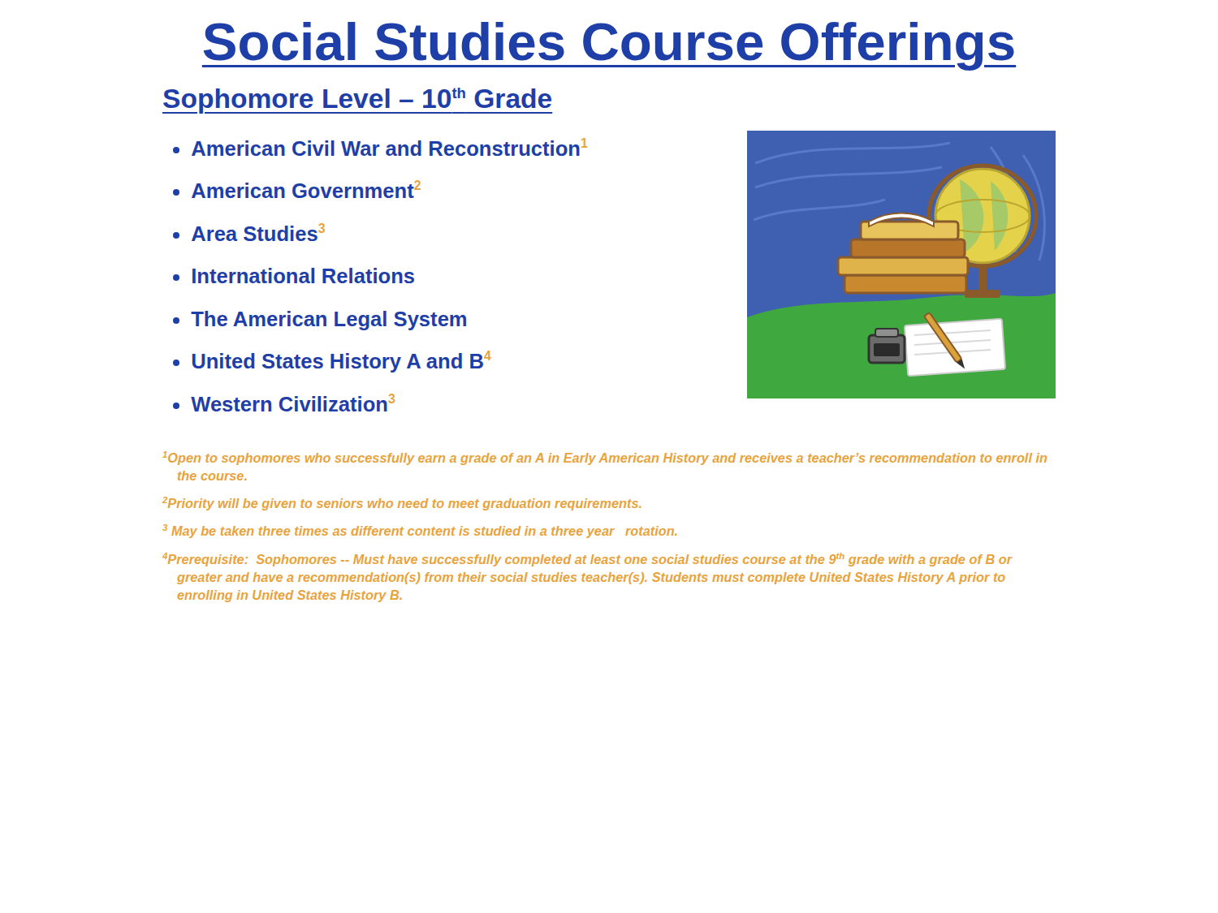Social Studies Course Offerings
Sophomore Level – 10th Grade
American Civil War and Reconstruction1
American Government2
Area Studies3
International Relations
The American Legal System
United States History A and B4
Western Civilization3
Illustration of a globe, stacked books, paper, pen and inkwell
1Open to sophomores who successfully earn a grade of an A in Early American History and receives a teacher’s recommendation to enroll in the course.
2Priority will be given to seniors who need to meet graduation requirements.
3 May be taken three times as different content is studied in a three year rotation.
4Prerequisite: Sophomores -- Must have successfully completed at least one social studies course at the 9th grade with a grade of B or greater and have a recommendation(s) from their social studies teacher(s). Students must complete United States History A prior to enrolling in United States History B.